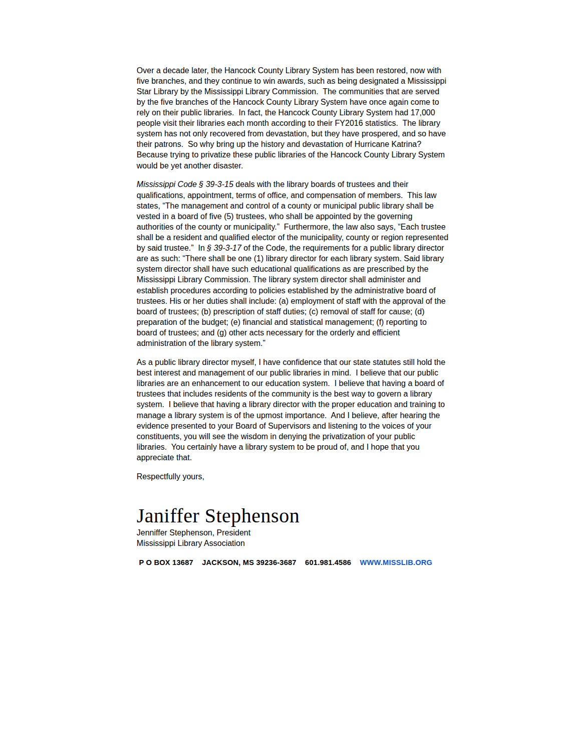Over a decade later, the Hancock County Library System has been restored, now with five branches, and they continue to win awards, such as being designated a Mississippi Star Library by the Mississippi Library Commission. The communities that are served by the five branches of the Hancock County Library System have once again come to rely on their public libraries. In fact, the Hancock County Library System had 17,000 people visit their libraries each month according to their FY2016 statistics. The library system has not only recovered from devastation, but they have prospered, and so have their patrons. So why bring up the history and devastation of Hurricane Katrina? Because trying to privatize these public libraries of the Hancock County Library System would be yet another disaster.
Mississippi Code § 39-3-15 deals with the library boards of trustees and their qualifications, appointment, terms of office, and compensation of members. This law states, “The management and control of a county or municipal public library shall be vested in a board of five (5) trustees, who shall be appointed by the governing authorities of the county or municipality.” Furthermore, the law also says, “Each trustee shall be a resident and qualified elector of the municipality, county or region represented by said trustee.” In § 39-3-17 of the Code, the requirements for a public library director are as such: “There shall be one (1) library director for each library system. Said library system director shall have such educational qualifications as are prescribed by the Mississippi Library Commission. The library system director shall administer and establish procedures according to policies established by the administrative board of trustees. His or her duties shall include: (a) employment of staff with the approval of the board of trustees; (b) prescription of staff duties; (c) removal of staff for cause; (d) preparation of the budget; (e) financial and statistical management; (f) reporting to board of trustees; and (g) other acts necessary for the orderly and efficient administration of the library system.”
As a public library director myself, I have confidence that our state statutes still hold the best interest and management of our public libraries in mind. I believe that our public libraries are an enhancement to our education system. I believe that having a board of trustees that includes residents of the community is the best way to govern a library system. I believe that having a library director with the proper education and training to manage a library system is of the upmost importance. And I believe, after hearing the evidence presented to your Board of Supervisors and listening to the voices of your constituents, you will see the wisdom in denying the privatization of your public libraries. You certainly have a library system to be proud of, and I hope that you appreciate that.
Respectfully yours,
Janiffer Stephenson
Jenniffer Stephenson, President
Mississippi Library Association
P O BOX 13687 JACKSON, MS 39236-3687 601.981.4586 WWW.MISSLIB.ORG